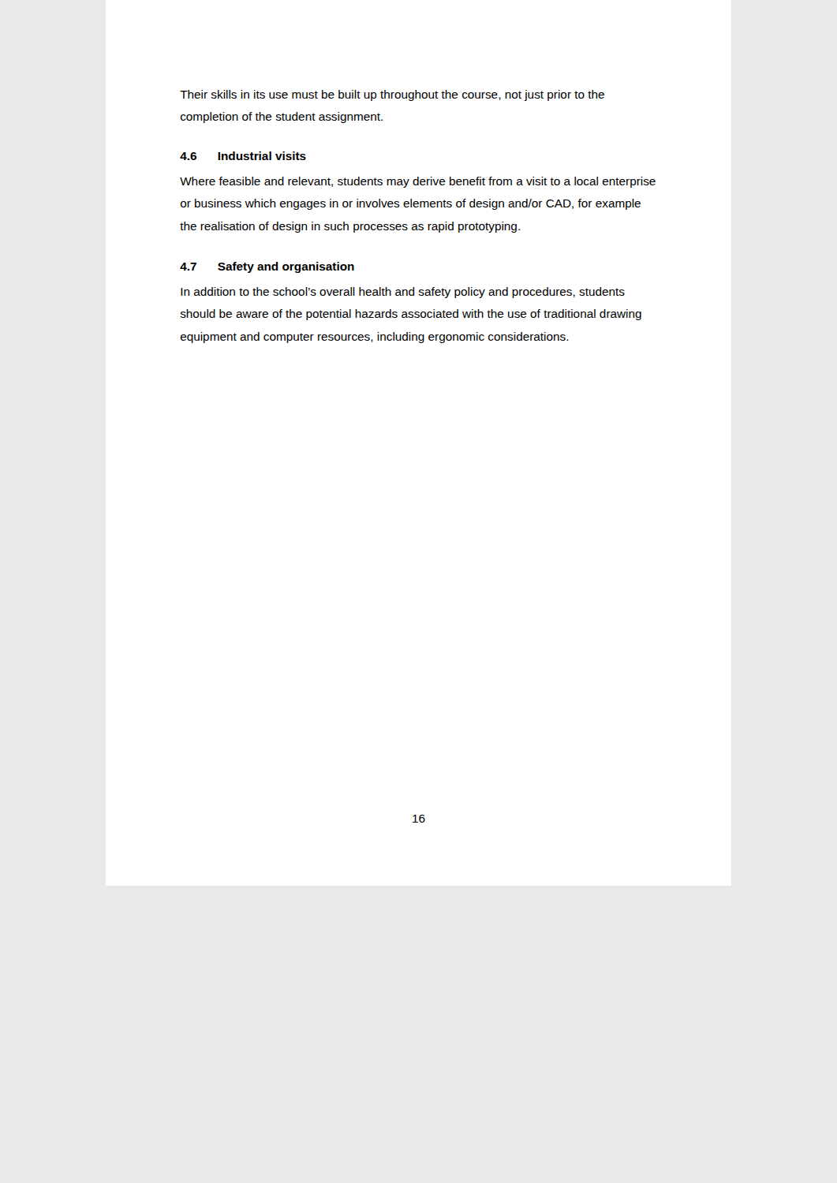Their skills in its use must be built up throughout the course, not just prior to the completion of the student assignment.
4.6 Industrial visits
Where feasible and relevant, students may derive benefit from a visit to a local enterprise or business which engages in or involves elements of design and/or CAD, for example the realisation of design in such processes as rapid prototyping.
4.7 Safety and organisation
In addition to the school’s overall health and safety policy and procedures, students should be aware of the potential hazards associated with the use of traditional drawing equipment and computer resources, including ergonomic considerations.
16